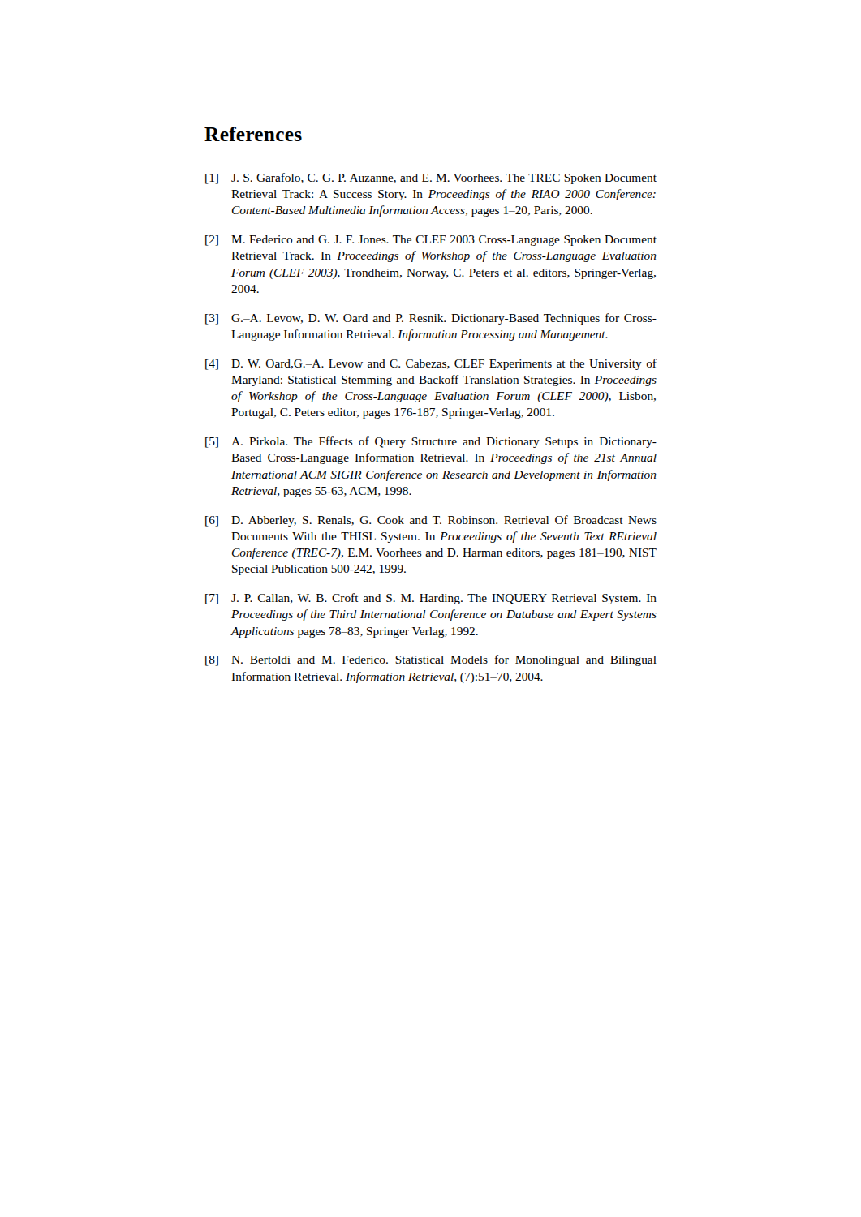References
[1] J. S. Garafolo, C. G. P. Auzanne, and E. M. Voorhees. The TREC Spoken Document Retrieval Track: A Success Story. In Proceedings of the RIAO 2000 Conference: Content-Based Multimedia Information Access, pages 1–20, Paris, 2000.
[2] M. Federico and G. J. F. Jones. The CLEF 2003 Cross-Language Spoken Document Retrieval Track. In Proceedings of Workshop of the Cross-Language Evaluation Forum (CLEF 2003), Trondheim, Norway, C. Peters et al. editors, Springer-Verlag, 2004.
[3] G.–A. Levow, D. W. Oard and P. Resnik. Dictionary-Based Techniques for Cross-Language Information Retrieval. Information Processing and Management.
[4] D. W. Oard,G.–A. Levow and C. Cabezas, CLEF Experiments at the University of Maryland: Statistical Stemming and Backoff Translation Strategies. In Proceedings of Workshop of the Cross-Language Evaluation Forum (CLEF 2000), Lisbon, Portugal, C. Peters editor, pages 176-187, Springer-Verlag, 2001.
[5] A. Pirkola. The Fffects of Query Structure and Dictionary Setups in Dictionary-Based Cross-Language Information Retrieval. In Proceedings of the 21st Annual International ACM SIGIR Conference on Research and Development in Information Retrieval, pages 55-63, ACM, 1998.
[6] D. Abberley, S. Renals, G. Cook and T. Robinson. Retrieval Of Broadcast News Documents With the THISL System. In Proceedings of the Seventh Text REtrieval Conference (TREC-7), E.M. Voorhees and D. Harman editors, pages 181–190, NIST Special Publication 500-242, 1999.
[7] J. P. Callan, W. B. Croft and S. M. Harding. The INQUERY Retrieval System. In Proceedings of the Third International Conference on Database and Expert Systems Applications pages 78–83, Springer Verlag, 1992.
[8] N. Bertoldi and M. Federico. Statistical Models for Monolingual and Bilingual Information Retrieval. Information Retrieval, (7):51–70, 2004.